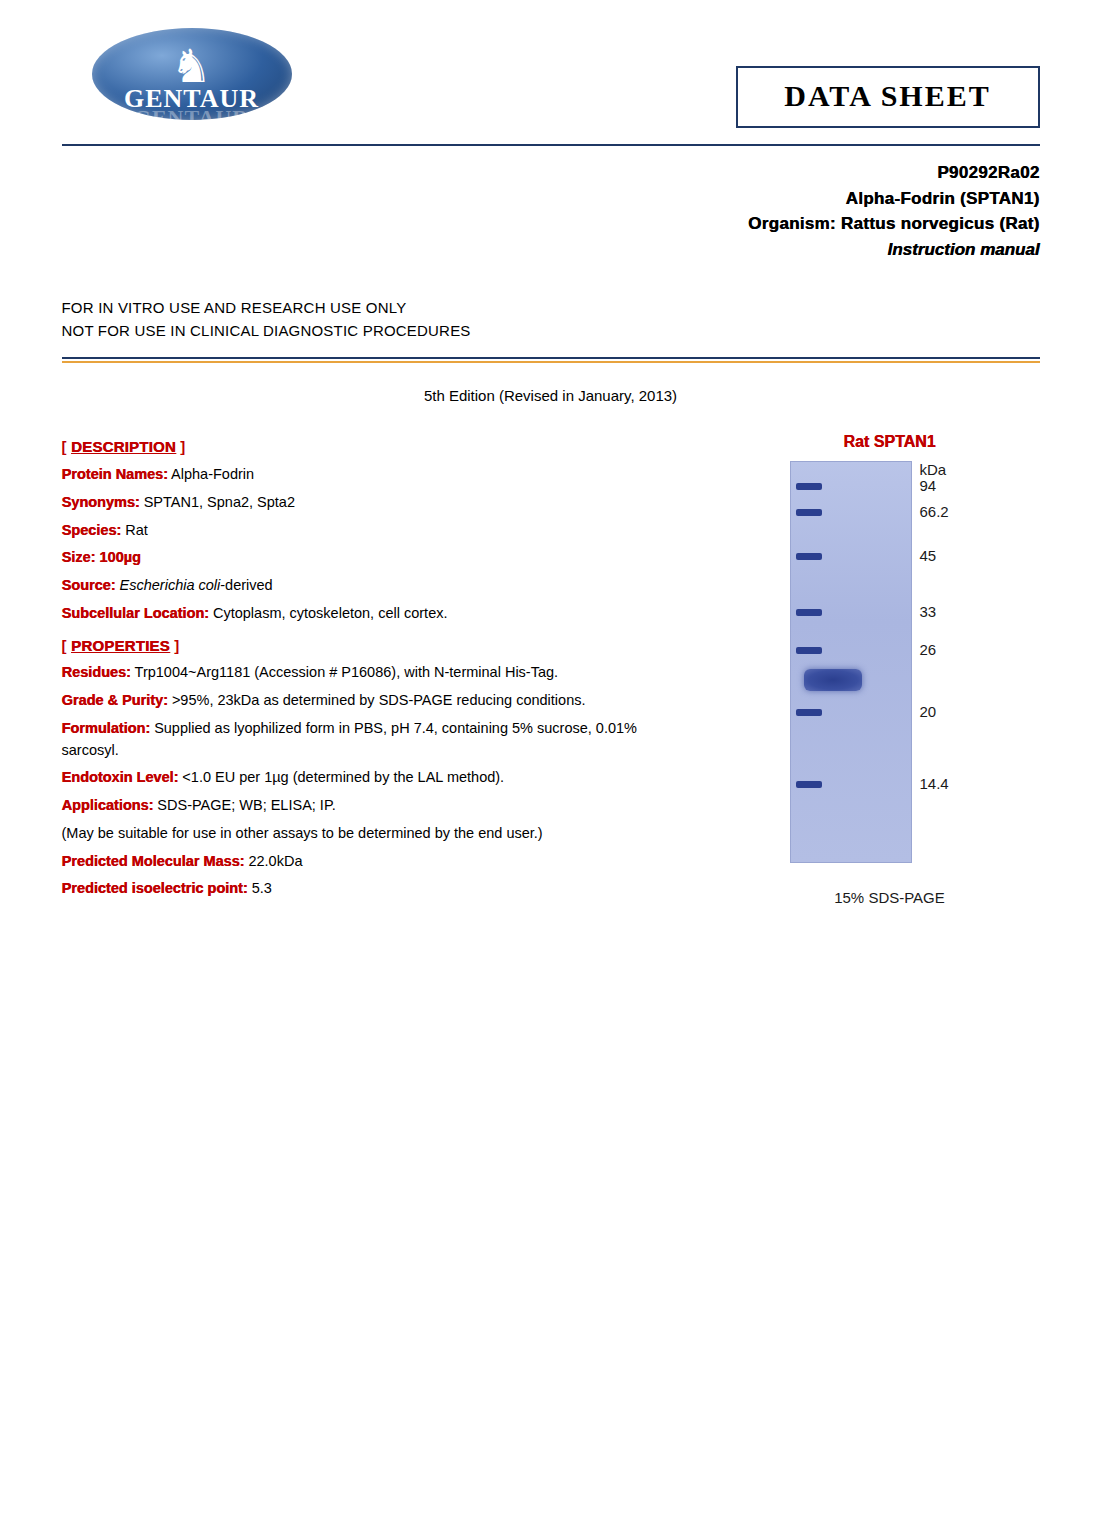♞
GENTAUR
GENTAUR
DATA SHEET
P90292Ra02
Alpha-Fodrin (SPTAN1)
Organism: Rattus norvegicus (Rat)
Instruction manual
FOR IN VITRO USE AND RESEARCH USE ONLY
NOT FOR USE IN CLINICAL DIAGNOSTIC PROCEDURES
5th Edition (Revised in January, 2013)
Rat SPTAN1
kDa
94
66.2
45
33
26
20
14.4
15% SDS-PAGE
[ DESCRIPTION ]
Protein Names: Alpha-Fodrin
Synonyms: SPTAN1, Spna2, Spta2
Species: Rat
Size: 100µg
Source: Escherichia coli-derived
Subcellular Location: Cytoplasm, cytoskeleton, cell cortex.
[ PROPERTIES ]
Residues: Trp1004~Arg1181 (Accession # P16086), with N-terminal His-Tag.
Grade & Purity: >95%, 23kDa as determined by SDS-PAGE reducing conditions.
Formulation: Supplied as lyophilized form in PBS, pH 7.4, containing 5% sucrose, 0.01% sarcosyl.
Endotoxin Level: <1.0 EU per 1µg (determined by the LAL method).
Applications: SDS-PAGE; WB; ELISA; IP.
(May be suitable for use in other assays to be determined by the end user.)
Predicted Molecular Mass: 22.0kDa
Predicted isoelectric point: 5.3